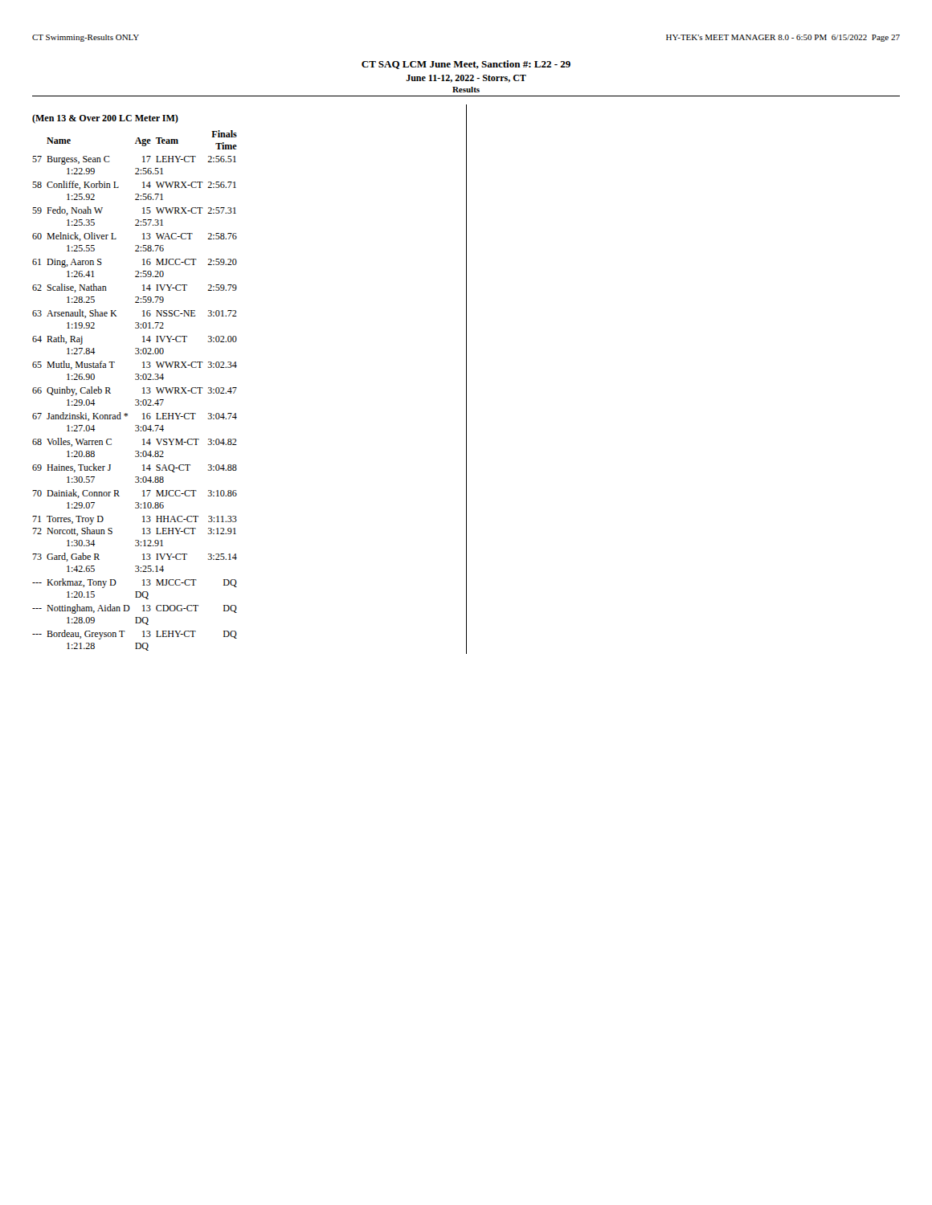CT Swimming-Results ONLY
HY-TEK's MEET MANAGER 8.0 - 6:50 PM 6/15/2022 Page 27
CT SAQ LCM June Meet, Sanction #: L22 - 29
June 11-12, 2022 - Storrs, CT
Results
(Men 13 & Over 200 LC Meter IM)
| | Name | Age | Team | Finals Time |
| --- | --- | --- | --- | --- |
| 57 | Burgess, Sean C | 17 | LEHY-CT | 2:56.51 |
| | 1:22.99 | 2:56.51 |
| 58 | Conliffe, Korbin L | 14 | WWRX-CT | 2:56.71 |
| | 1:25.92 | 2:56.71 |
| 59 | Fedo, Noah W | 15 | WWRX-CT | 2:57.31 |
| | 1:25.35 | 2:57.31 |
| 60 | Melnick, Oliver L | 13 | WAC-CT | 2:58.76 |
| | 1:25.55 | 2:58.76 |
| 61 | Ding, Aaron S | 16 | MJCC-CT | 2:59.20 |
| | 1:26.41 | 2:59.20 |
| 62 | Scalise, Nathan | 14 | IVY-CT | 2:59.79 |
| | 1:28.25 | 2:59.79 |
| 63 | Arsenault, Shae K | 16 | NSSC-NE | 3:01.72 |
| | 1:19.92 | 3:01.72 |
| 64 | Rath, Raj | 14 | IVY-CT | 3:02.00 |
| | 1:27.84 | 3:02.00 |
| 65 | Mutlu, Mustafa T | 13 | WWRX-CT | 3:02.34 |
| | 1:26.90 | 3:02.34 |
| 66 | Quinby, Caleb R | 13 | WWRX-CT | 3:02.47 |
| | 1:29.04 | 3:02.47 |
| 67 | Jandzinski, Konrad * | 16 | LEHY-CT | 3:04.74 |
| | 1:27.04 | 3:04.74 |
| 68 | Volles, Warren C | 14 | VSYM-CT | 3:04.82 |
| | 1:20.88 | 3:04.82 |
| 69 | Haines, Tucker J | 14 | SAQ-CT | 3:04.88 |
| | 1:30.57 | 3:04.88 |
| 70 | Dainiak, Connor R | 17 | MJCC-CT | 3:10.86 |
| | 1:29.07 | 3:10.86 |
| 71 | Torres, Troy D | 13 | HHAC-CT | 3:11.33 |
| 72 | Norcott, Shaun S | 13 | LEHY-CT | 3:12.91 |
| | 1:30.34 | 3:12.91 |
| 73 | Gard, Gabe R | 13 | IVY-CT | 3:25.14 |
| | 1:42.65 | 3:25.14 |
| --- | Korkmaz, Tony D | 13 | MJCC-CT | DQ |
| | 1:20.15 | DQ |
| --- | Nottingham, Aidan D | 13 | CDOG-CT | DQ |
| | 1:28.09 | DQ |
| --- | Bordeau, Greyson T | 13 | LEHY-CT | DQ |
| | 1:21.28 | DQ |